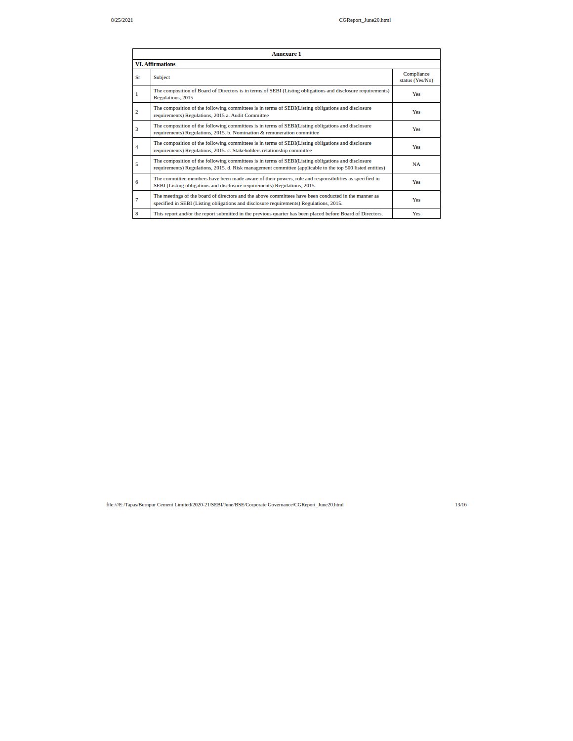8/25/2021
CGReport_June20.html
| Annexure 1 |
| VI. Affirmations |
| Sr | Subject | Compliance status (Yes/No) |
| 1 | The composition of Board of Directors is in terms of SEBI (Listing obligations and disclosure requirements) Regulations, 2015 | Yes |
| 2 | The composition of the following committees is in terms of SEBI(Listing obligations and disclosure requirements) Regulations, 2015 a. Audit Committee | Yes |
| 3 | The composition of the following committees is in terms of SEBI(Listing obligations and disclosure requirements) Regulations, 2015. b. Nomination & remuneration committee | Yes |
| 4 | The composition of the following committees is in terms of SEBI(Listing obligations and disclosure requirements) Regulations, 2015. c. Stakeholders relationship committee | Yes |
| 5 | The composition of the following committees is in terms of SEBI(Listing obligations and disclosure requirements) Regulations, 2015. d. Risk management committee (applicable to the top 500 listed entities) | NA |
| 6 | The committee members have been made aware of their powers, role and responsibilities as specified in SEBI (Listing obligations and disclosure requirements) Regulations, 2015. | Yes |
| 7 | The meetings of the board of directors and the above committees have been conducted in the manner as specified in SEBI (Listing obligations and disclosure requirements) Regulations, 2015. | Yes |
| 8 | This report and/or the report submitted in the previous quarter has been placed before Board of Directors. | Yes |
file:///E:/Tapas/Burnpur Cement Limited/2020-21/SEBI/June/BSE/Corporate Governance/CGReport_June20.html
13/16